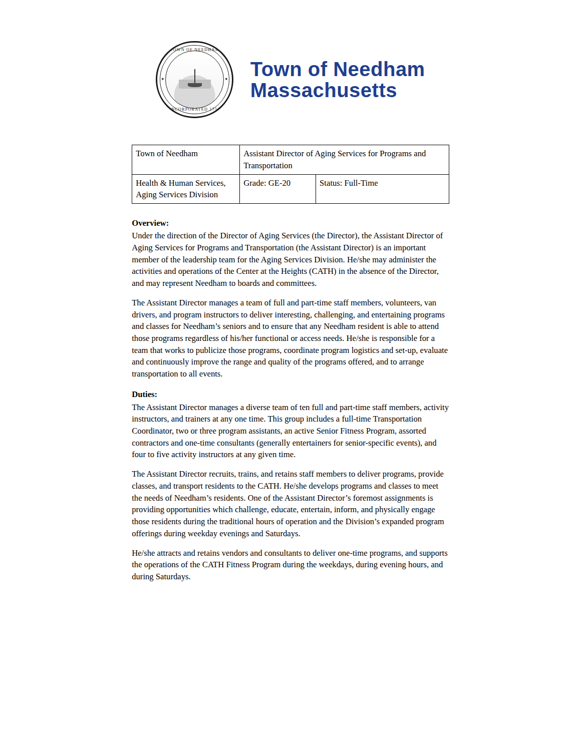Town of Needham
Incorporated 1711
✦ ✦
Town of Needham Massachusetts
| Town of Needham | Assistant Director of Aging Services for Programs and Transportation |
| Health & Human Services, Aging Services Division | Grade: GE-20 | Status: Full-Time |
Overview:
Under the direction of the Director of Aging Services (the Director), the Assistant Director of Aging Services for Programs and Transportation (the Assistant Director) is an important member of the leadership team for the Aging Services Division. He/she may administer the activities and operations of the Center at the Heights (CATH) in the absence of the Director, and may represent Needham to boards and committees.
The Assistant Director manages a team of full and part-time staff members, volunteers, van drivers, and program instructors to deliver interesting, challenging, and entertaining programs and classes for Needham’s seniors and to ensure that any Needham resident is able to attend those programs regardless of his/her functional or access needs. He/she is responsible for a team that works to publicize those programs, coordinate program logistics and set-up, evaluate and continuously improve the range and quality of the programs offered, and to arrange transportation to all events.
Duties:
The Assistant Director manages a diverse team of ten full and part-time staff members, activity instructors, and trainers at any one time. This group includes a full-time Transportation Coordinator, two or three program assistants, an active Senior Fitness Program, assorted contractors and one-time consultants (generally entertainers for senior-specific events), and four to five activity instructors at any given time.
The Assistant Director recruits, trains, and retains staff members to deliver programs, provide classes, and transport residents to the CATH. He/she develops programs and classes to meet the needs of Needham’s residents. One of the Assistant Director’s foremost assignments is providing opportunities which challenge, educate, entertain, inform, and physically engage those residents during the traditional hours of operation and the Division’s expanded program offerings during weekday evenings and Saturdays.
He/she attracts and retains vendors and consultants to deliver one-time programs, and supports the operations of the CATH Fitness Program during the weekdays, during evening hours, and during Saturdays.